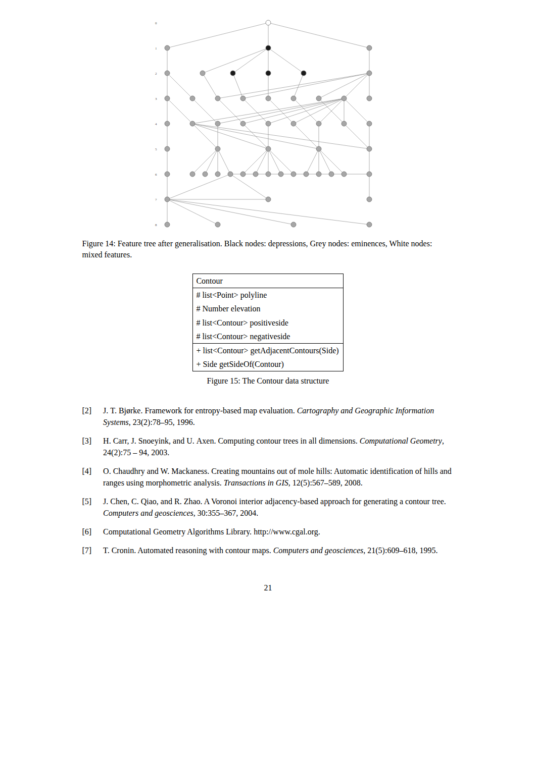0 1 2 3 4 5 6 7 8
Figure 14: Feature tree after generalisation. Black nodes: depressions, Grey nodes: eminences, White nodes: mixed features.
| Contour |
| # list<Point> polyline |
| # Number elevation |
| # list<Contour> positiveside |
| # list<Contour> negativeside |
| + list<Contour> getAdjacentContours(Side) |
| + Side getSideOf(Contour) |
Figure 15: The Contour data structure
[2] J. T. Bjørke. Framework for entropy-based map evaluation. Cartography and Geographic Information Systems, 23(2):78–95, 1996.
[3] H. Carr, J. Snoeyink, and U. Axen. Computing contour trees in all dimensions. Computational Geometry, 24(2):75 – 94, 2003.
[4] O. Chaudhry and W. Mackaness. Creating mountains out of mole hills: Automatic identification of hills and ranges using morphometric analysis. Transactions in GIS, 12(5):567–589, 2008.
[5] J. Chen, C. Qiao, and R. Zhao. A Voronoi interior adjacency-based approach for generating a contour tree. Computers and geosciences, 30:355–367, 2004.
[6] Computational Geometry Algorithms Library. http://www.cgal.org.
[7] T. Cronin. Automated reasoning with contour maps. Computers and geosciences, 21(5):609–618, 1995.
21